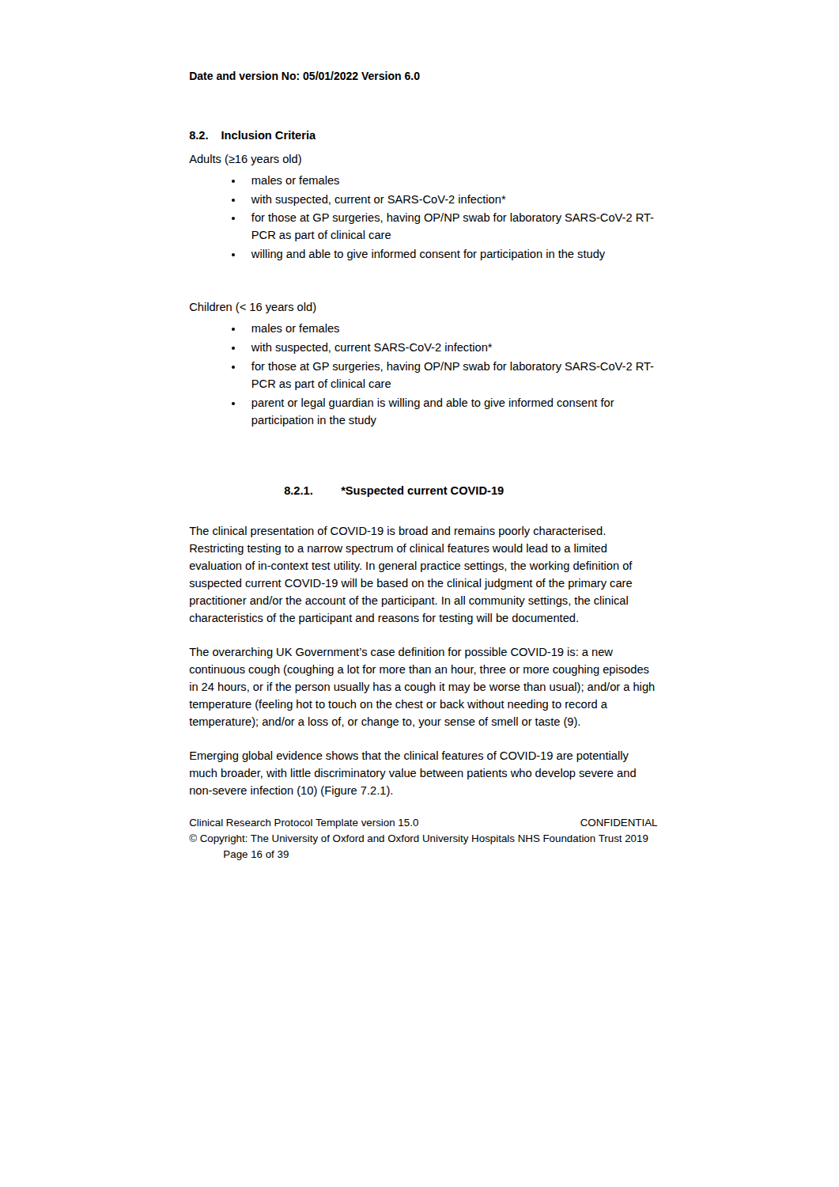Date and version No: 05/01/2022 Version 6.0
8.2. Inclusion Criteria
Adults (≥16 years old)
males or females
with suspected, current or SARS-CoV-2 infection*
for those at GP surgeries, having OP/NP swab for laboratory SARS-CoV-2 RT-PCR as part of clinical care
willing and able to give informed consent for participation in the study
Children (< 16 years old)
males or females
with suspected, current SARS-CoV-2 infection*
for those at GP surgeries, having OP/NP swab for laboratory SARS-CoV-2 RT-PCR as part of clinical care
parent or legal guardian is willing and able to give informed consent for participation in the study
8.2.1.*Suspected current COVID-19
The clinical presentation of COVID-19 is broad and remains poorly characterised. Restricting testing to a narrow spectrum of clinical features would lead to a limited evaluation of in-context test utility. In general practice settings, the working definition of suspected current COVID-19 will be based on the clinical judgment of the primary care practitioner and/or the account of the participant. In all community settings, the clinical characteristics of the participant and reasons for testing will be documented.
The overarching UK Government’s case definition for possible COVID-19 is: a new continuous cough (coughing a lot for more than an hour, three or more coughing episodes in 24 hours, or if the person usually has a cough it may be worse than usual); and/or a high temperature (feeling hot to touch on the chest or back without needing to record a temperature); and/or a loss of, or change to, your sense of smell or taste (9).
Emerging global evidence shows that the clinical features of COVID-19 are potentially much broader, with little discriminatory value between patients who develop severe and non-severe infection (10) (Figure 7.2.1).
Clinical Research Protocol Template version 15.0 CONFIDENTIAL
© Copyright: The University of Oxford and Oxford University Hospitals NHS Foundation Trust 2019
Page 16 of 39